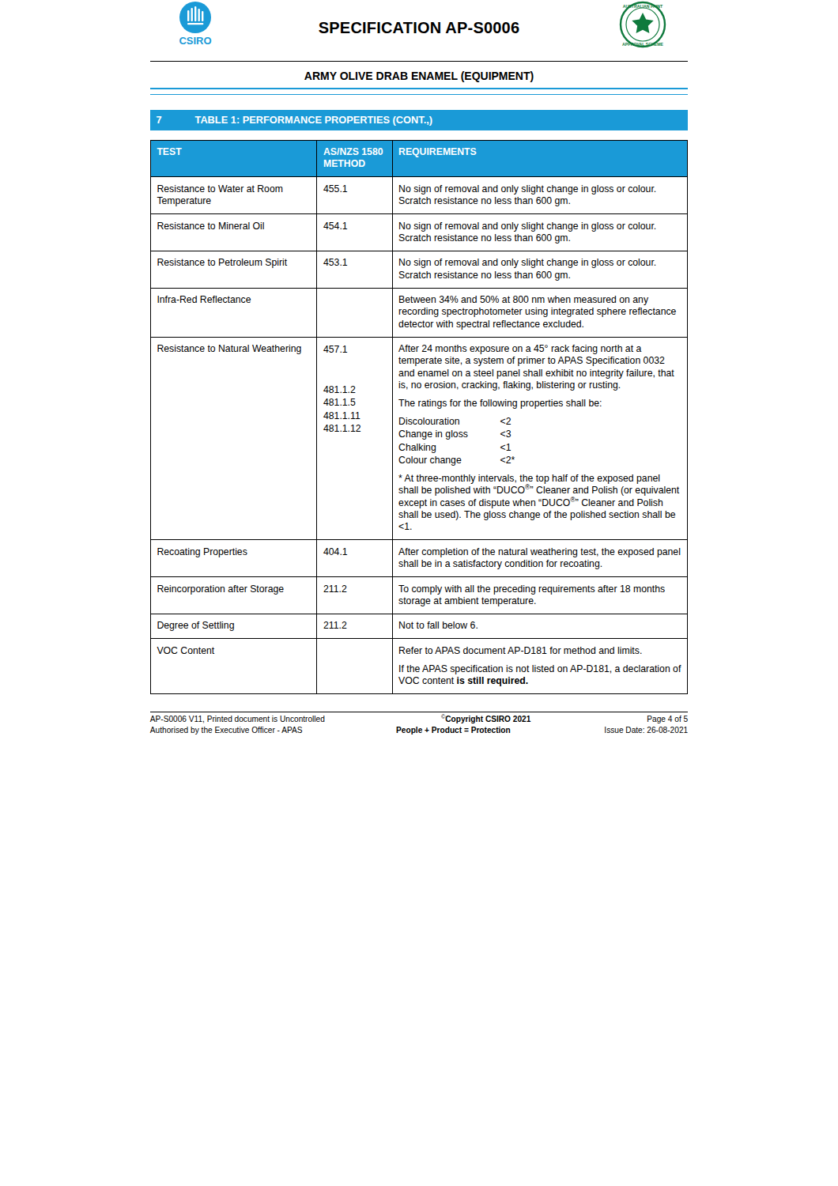CSIRO
SPECIFICATION AP-S0006
AUSTRALIAN PAINT APPROVAL SCHEME
ARMY OLIVE DRAB ENAMEL (EQUIPMENT)
7 TABLE 1: PERFORMANCE PROPERTIES (CONT.,)
| TEST | AS/NZS 1580 METHOD | REQUIREMENTS |
| --- | --- | --- |
| Resistance to Water at Room Temperature | 455.1 | No sign of removal and only slight change in gloss or colour. Scratch resistance no less than 600 gm. |
| Resistance to Mineral Oil | 454.1 | No sign of removal and only slight change in gloss or colour. Scratch resistance no less than 600 gm. |
| Resistance to Petroleum Spirit | 453.1 | No sign of removal and only slight change in gloss or colour. Scratch resistance no less than 600 gm. |
| Infra-Red Reflectance | | Between 34% and 50% at 800 nm when measured on any recording spectrophotometer using integrated sphere reflectance detector with spectral reflectance excluded. |
| Resistance to Natural Weathering | 457.1 481.1.2 481.1.5 481.1.11 481.1.12 | After 24 months exposure on a 45° rack facing north at a temperate site, a system of primer to APAS Specification 0032 and enamel on a steel panel shall exhibit no integrity failure, that is, no erosion, cracking, flaking, blistering or rusting. The ratings for the following properties shall be: Discolouration <2 Change in gloss <3 Chalking <1 Colour change <2* * At three-monthly intervals, the top half of the exposed panel shall be polished with “DUCO ® ” Cleaner and Polish (or equivalent except in cases of dispute when “DUCO ® ” Cleaner and Polish shall be used). The gloss change of the polished section shall be <1. |
| Recoating Properties | 404.1 | After completion of the natural weathering test, the exposed panel shall be in a satisfactory condition for recoating. |
| Reincorporation after Storage | 211.2 | To comply with all the preceding requirements after 18 months storage at ambient temperature. |
| Degree of Settling | 211.2 | Not to fall below 6. |
| VOC Content | | Refer to APAS document AP-D181 for method and limits. If the APAS specification is not listed on AP-D181, a declaration of VOC content is still required. |
AP-S0006 V11, Printed document is Uncontrolled
©Copyright CSIRO 2021
Page 4 of 5
Authorised by the Executive Officer - APAS
People + Product = Protection
Issue Date: 26-08-2021